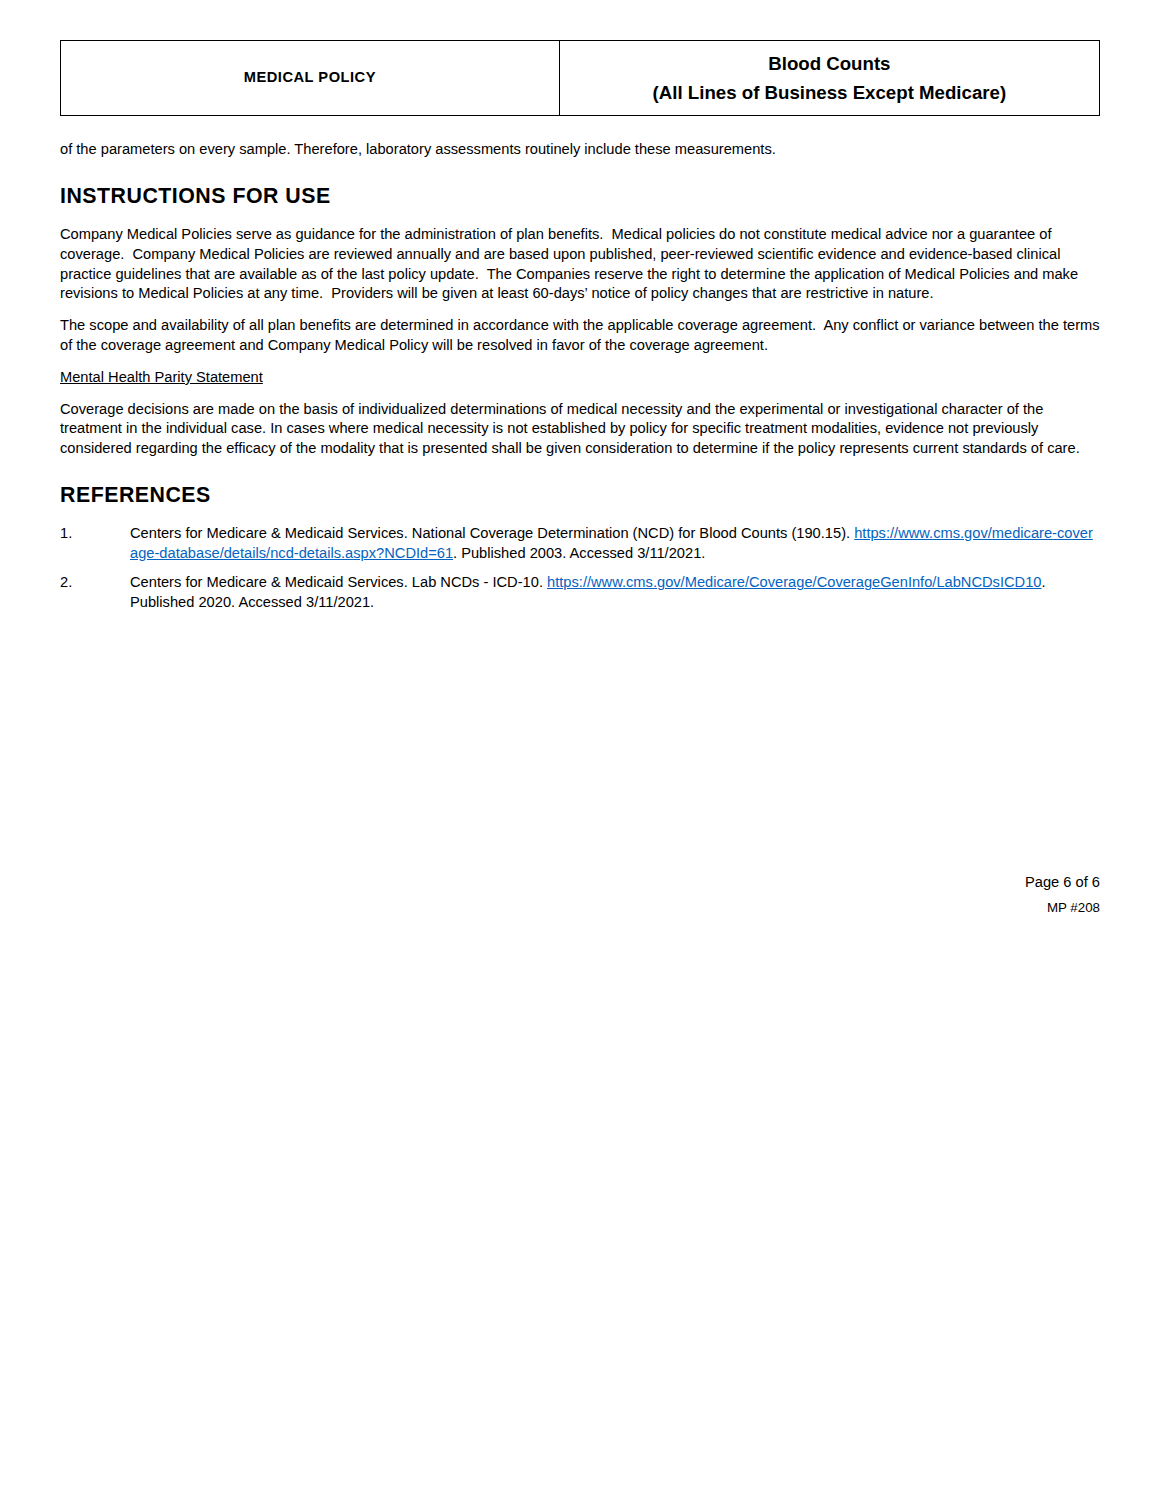| MEDICAL POLICY | Blood Counts (All Lines of Business Except Medicare) |
of the parameters on every sample. Therefore, laboratory assessments routinely include these measurements.
INSTRUCTIONS FOR USE
Company Medical Policies serve as guidance for the administration of plan benefits. Medical policies do not constitute medical advice nor a guarantee of coverage. Company Medical Policies are reviewed annually and are based upon published, peer-reviewed scientific evidence and evidence-based clinical practice guidelines that are available as of the last policy update. The Companies reserve the right to determine the application of Medical Policies and make revisions to Medical Policies at any time. Providers will be given at least 60-days’ notice of policy changes that are restrictive in nature.
The scope and availability of all plan benefits are determined in accordance with the applicable coverage agreement. Any conflict or variance between the terms of the coverage agreement and Company Medical Policy will be resolved in favor of the coverage agreement.
Mental Health Parity Statement
Coverage decisions are made on the basis of individualized determinations of medical necessity and the experimental or investigational character of the treatment in the individual case. In cases where medical necessity is not established by policy for specific treatment modalities, evidence not previously considered regarding the efficacy of the modality that is presented shall be given consideration to determine if the policy represents current standards of care.
REFERENCES
Centers for Medicare & Medicaid Services. National Coverage Determination (NCD) for Blood Counts (190.15). https://www.cms.gov/medicare-coverage-database/details/ncd-details.aspx?NCDId=61. Published 2003. Accessed 3/11/2021.
Centers for Medicare & Medicaid Services. Lab NCDs - ICD-10. https://www.cms.gov/Medicare/Coverage/CoverageGenInfo/LabNCDsICD10. Published 2020. Accessed 3/11/2021.
Page 6 of 6
MP #208